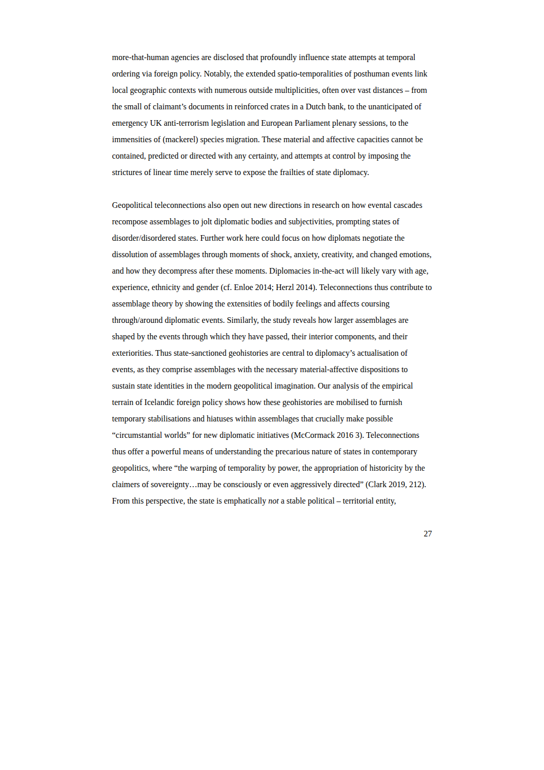more-that-human agencies are disclosed that profoundly influence state attempts at temporal ordering via foreign policy. Notably, the extended spatio-temporalities of posthuman events link local geographic contexts with numerous outside multiplicities, often over vast distances – from the small of claimant’s documents in reinforced crates in a Dutch bank, to the unanticipated of emergency UK anti-terrorism legislation and European Parliament plenary sessions, to the immensities of (mackerel) species migration. These material and affective capacities cannot be contained, predicted or directed with any certainty, and attempts at control by imposing the strictures of linear time merely serve to expose the frailties of state diplomacy.
Geopolitical teleconnections also open out new directions in research on how evental cascades recompose assemblages to jolt diplomatic bodies and subjectivities, prompting states of disorder/disordered states. Further work here could focus on how diplomats negotiate the dissolution of assemblages through moments of shock, anxiety, creativity, and changed emotions, and how they decompress after these moments. Diplomacies in-the-act will likely vary with age, experience, ethnicity and gender (cf. Enloe 2014; Herzl 2014). Teleconnections thus contribute to assemblage theory by showing the extensities of bodily feelings and affects coursing through/around diplomatic events. Similarly, the study reveals how larger assemblages are shaped by the events through which they have passed, their interior components, and their exteriorities. Thus state-sanctioned geohistories are central to diplomacy’s actualisation of events, as they comprise assemblages with the necessary material-affective dispositions to sustain state identities in the modern geopolitical imagination. Our analysis of the empirical terrain of Icelandic foreign policy shows how these geohistories are mobilised to furnish temporary stabilisations and hiatuses within assemblages that crucially make possible “circumstantial worlds” for new diplomatic initiatives (McCormack 2016 3). Teleconnections thus offer a powerful means of understanding the precarious nature of states in contemporary geopolitics, where “the warping of temporality by power, the appropriation of historicity by the claimers of sovereignty…may be consciously or even aggressively directed” (Clark 2019, 212). From this perspective, the state is emphatically not a stable political – territorial entity,
27